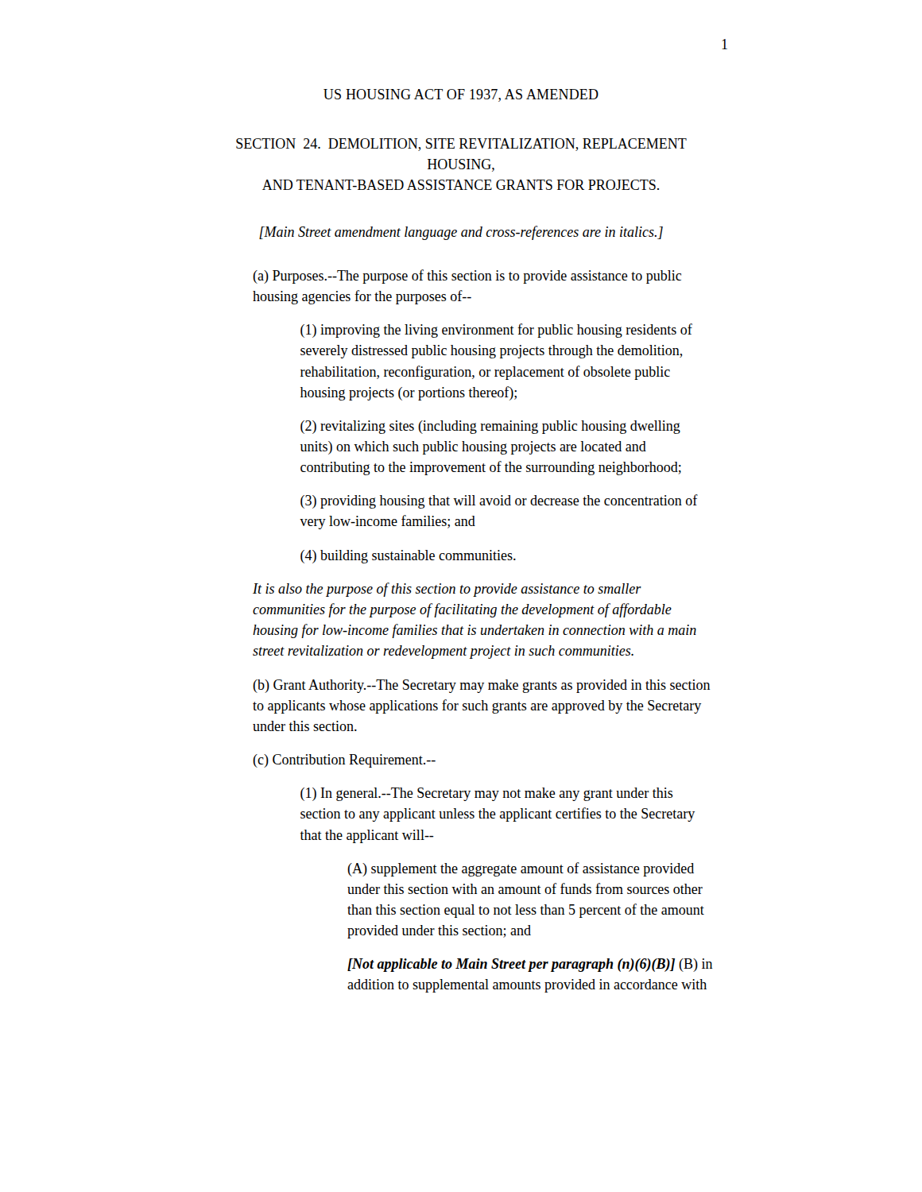1
US HOUSING ACT OF 1937, AS AMENDED
SECTION 24. DEMOLITION, SITE REVITALIZATION, REPLACEMENT HOUSING,
AND TENANT-BASED ASSISTANCE GRANTS FOR PROJECTS.
[Main Street amendment language and cross-references are in italics.]
(a) Purposes.--The purpose of this section is to provide assistance to public housing agencies for the purposes of--
(1) improving the living environment for public housing residents of severely distressed public housing projects through the demolition, rehabilitation, reconfiguration, or replacement of obsolete public housing projects (or portions thereof);
(2) revitalizing sites (including remaining public housing dwelling units) on which such public housing projects are located and contributing to the improvement of the surrounding neighborhood;
(3) providing housing that will avoid or decrease the concentration of very low-income families; and
(4) building sustainable communities.
It is also the purpose of this section to provide assistance to smaller communities for the purpose of facilitating the development of affordable housing for low-income families that is undertaken in connection with a main street revitalization or redevelopment project in such communities.
(b) Grant Authority.--The Secretary may make grants as provided in this section to applicants whose applications for such grants are approved by the Secretary under this section.
(c) Contribution Requirement.--
(1) In general.--The Secretary may not make any grant under this section to any applicant unless the applicant certifies to the Secretary that the applicant will--
(A) supplement the aggregate amount of assistance provided under this section with an amount of funds from sources other than this section equal to not less than 5 percent of the amount provided under this section; and
[Not applicable to Main Street per paragraph (n)(6)(B)] (B) in addition to supplemental amounts provided in accordance with